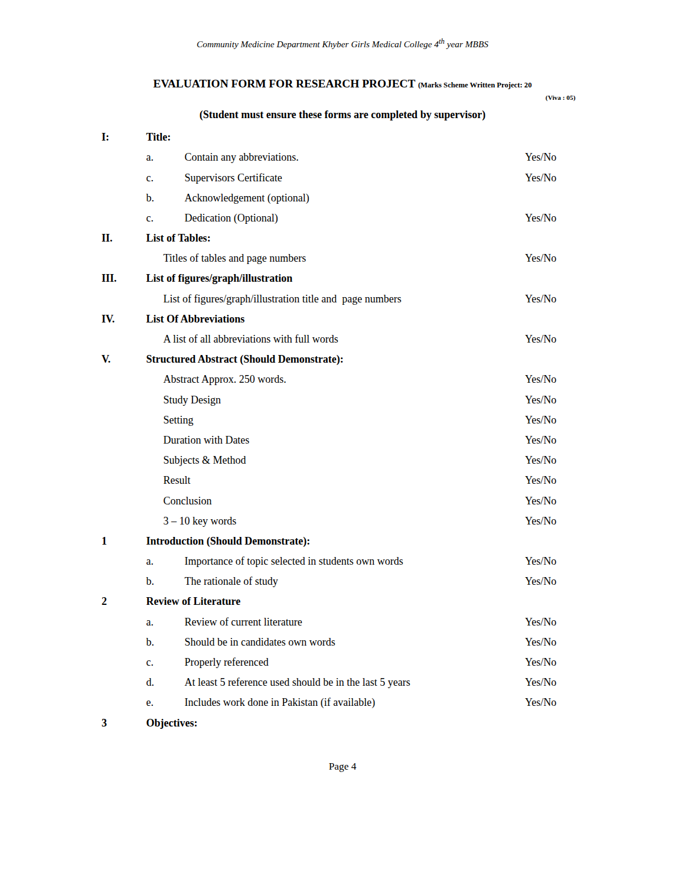Community Medicine Department Khyber Girls Medical College 4th year MBBS
EVALUATION FORM FOR RESEARCH PROJECT (Marks Scheme Written Project: 20
(Viva : 05)
(Student must ensure these forms are completed by supervisor)
| I: | Title: |
| | a. | Contain any abbreviations. | Yes/No |
| | c. | Supervisors Certificate | Yes/No |
| | b. | Acknowledgement (optional) | |
| | c. | Dedication (Optional) | Yes/No |
| II. | List of Tables: |
| | Titles of tables and page numbers | Yes/No |
| III. | List of figures/graph/illustration |
| | List of figures/graph/illustration title and page numbers | Yes/No |
| IV. | List Of Abbreviations |
| | A list of all abbreviations with full words | Yes/No |
| V. | Structured Abstract (Should Demonstrate): |
| | Abstract Approx. 250 words. | Yes/No |
| | Study Design | Yes/No |
| | Setting | Yes/No |
| | Duration with Dates | Yes/No |
| | Subjects & Method | Yes/No |
| | Result | Yes/No |
| | Conclusion | Yes/No |
| | 3 – 10 key words | Yes/No |
| 1 | Introduction (Should Demonstrate): |
| | a. | Importance of topic selected in students own words | Yes/No |
| | b. | The rationale of study | Yes/No |
| 2 | Review of Literature |
| | a. | Review of current literature | Yes/No |
| | b. | Should be in candidates own words | Yes/No |
| | c. | Properly referenced | Yes/No |
| | d. | At least 5 reference used should be in the last 5 years | Yes/No |
| | e. | Includes work done in Pakistan (if available) | Yes/No |
| 3 | Objectives: |
Page 4